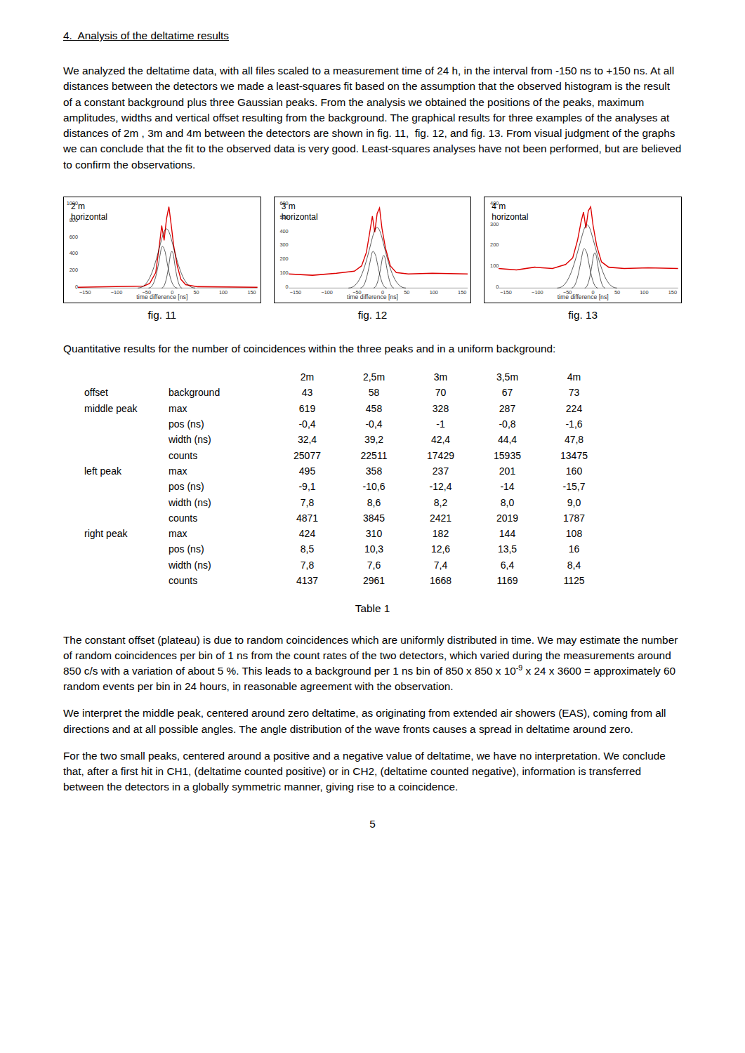4. Analysis of the deltatime results
We analyzed the deltatime data, with all files scaled to a measurement time of 24 h, in the interval from -150 ns to +150 ns. At all distances between the detectors we made a least-squares fit based on the assumption that the observed histogram is the result of a constant background plus three Gaussian peaks. From the analysis we obtained the positions of the peaks, maximum amplitudes, widths and vertical offset resulting from the background. The graphical results for three examples of the analyses at distances of 2m , 3m and 4m between the detectors are shown in fig. 11, fig. 12, and fig. 13. From visual judgment of the graphs we can conclude that the fit to the observed data is very good. Least-squares analyses have not been performed, but are believed to confirm the observations.
number
10008006004002000
2 m
horizontal
−150−100−50050100150
time difference [ns]
fig. 11
number
6005004003002001000
3 m
horizontal
−150−100−50050100150
time difference [ns]
fig. 12
number
4003002001000
4 m
horizontal
−150−100−50050100150
time difference [ns]
fig. 13
Quantitative results for the number of coincidences within the three peaks and in a uniform background:
| | | 2m | 2,5m | 3m | 3,5m | 4m |
| offset | background | 43 | 58 | 70 | 67 | 73 |
| middle peak | max | 619 | 458 | 328 | 287 | 224 |
| | pos (ns) | -0,4 | -0,4 | -1 | -0,8 | -1,6 |
| | width (ns) | 32,4 | 39,2 | 42,4 | 44,4 | 47,8 |
| | counts | 25077 | 22511 | 17429 | 15935 | 13475 |
| left peak | max | 495 | 358 | 237 | 201 | 160 |
| | pos (ns) | -9,1 | -10,6 | -12,4 | -14 | -15,7 |
| | width (ns) | 7,8 | 8,6 | 8,2 | 8,0 | 9,0 |
| | counts | 4871 | 3845 | 2421 | 2019 | 1787 |
| right peak | max | 424 | 310 | 182 | 144 | 108 |
| | pos (ns) | 8,5 | 10,3 | 12,6 | 13,5 | 16 |
| | width (ns) | 7,8 | 7,6 | 7,4 | 6,4 | 8,4 |
| | counts | 4137 | 2961 | 1668 | 1169 | 1125 |
Table 1
The constant offset (plateau) is due to random coincidences which are uniformly distributed in time. We may estimate the number of random coincidences per bin of 1 ns from the count rates of the two detectors, which varied during the measurements around 850 c/s with a variation of about 5 %. This leads to a background per 1 ns bin of 850 x 850 x 10-9 x 24 x 3600 = approximately 60 random events per bin in 24 hours, in reasonable agreement with the observation.
We interpret the middle peak, centered around zero deltatime, as originating from extended air showers (EAS), coming from all directions and at all possible angles. The angle distribution of the wave fronts causes a spread in deltatime around zero.
For the two small peaks, centered around a positive and a negative value of deltatime, we have no interpretation. We conclude that, after a first hit in CH1, (deltatime counted positive) or in CH2, (deltatime counted negative), information is transferred between the detectors in a globally symmetric manner, giving rise to a coincidence.
5